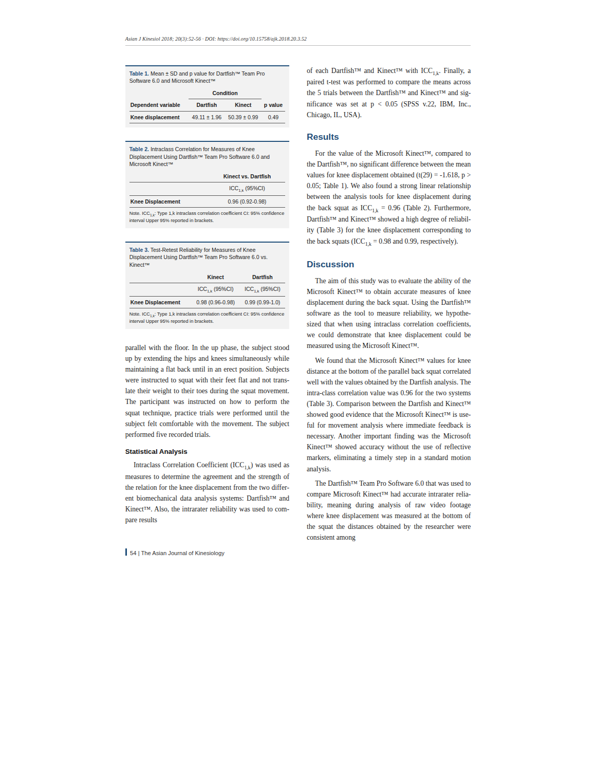Asian J Kinesiol 2018; 20(3):52-56 · DOI: https://doi.org/10.15758/ajk.2018.20.3.52
Table 1. Mean ± SD and p value for Dartfish™ Team Pro Software 6.0 and Microsoft Kinect™
| | Condition | |
| Dependent variable | Dartfish | Kinect | p value |
| Knee displacement | 49.11 ± 1.96 | 50.39 ± 0.99 | 0.49 |
Table 2. Intraclass Correlation for Measures of Knee Displacement Using Dartfish™ Team Pro Software 6.0 and Microsoft Kinect™
| | Kinect vs. Dartfish |
| | ICC 1,k (95%CI) |
| Knee Displacement | 0.96 (0.92-0.98) |
Note. ICC1,k: Type 1,k intraclass correlation coefficient CI: 95% confidence interval Upper 95% reported in brackets.
Table 3. Test-Retest Reliability for Measures of Knee Displacement Using Dartfish™ Team Pro Software 6.0 vs. Kinect™
| | Kinect | Dartfish |
| | ICC 1,k (95%CI) | ICC 1,k (95%CI) |
| Knee Displacement | 0.98 (0.96-0.98) | 0.99 (0.99-1.0) |
Note. ICC1,k: Type 1,k intraclass correlation coefficient CI: 95% confidence interval Upper 95% reported in brackets.
parallel with the floor. In the up phase, the subject stood up by extending the hips and knees simultaneously while maintaining a flat back until in an erect position. Subjects were instructed to squat with their feet flat and not translate their weight to their toes during the squat movement. The participant was instructed on how to perform the squat technique, practice trials were performed until the subject felt comfortable with the movement. The subject performed five recorded trials.
Statistical Analysis
Intraclass Correlation Coefficient (ICC1,k) was used as measures to determine the agreement and the strength of the relation for the knee displacement from the two different biomechanical data analysis systems: Dartfish™ and Kinect™. Also, the intrarater reliability was used to compare results
of each Dartfish™ and Kinect™ with ICC1,k. Finally, a paired t-test was performed to compare the means across the 5 trials between the Dartfish™ and Kinect™ and significance was set at p < 0.05 (SPSS v.22, IBM, Inc., Chicago, IL, USA).
Results
For the value of the Microsoft Kinect™, compared to the Dartfish™, no significant difference between the mean values for knee displacement obtained (t(29) = -1.618, p > 0.05; Table 1). We also found a strong linear relationship between the analysis tools for knee displacement during the back squat as ICC1,k = 0.96 (Table 2). Furthermore, Dartfish™ and Kinect™ showed a high degree of reliability (Table 3) for the knee displacement corresponding to the back squats (ICC1,k = 0.98 and 0.99, respectively).
Discussion
The aim of this study was to evaluate the ability of the Microsoft Kinect™ to obtain accurate measures of knee displacement during the back squat. Using the Dartfish™ software as the tool to measure reliability, we hypothesized that when using intraclass correlation coefficients, we could demonstrate that knee displacement could be measured using the Microsoft Kinect™.
We found that the Microsoft Kinect™ values for knee distance at the bottom of the parallel back squat correlated well with the values obtained by the Dartfish analysis. The intra-class correlation value was 0.96 for the two systems (Table 3). Comparison between the Dartfish and Kinect™ showed good evidence that the Microsoft Kinect™ is useful for movement analysis where immediate feedback is necessary. Another important finding was the Microsoft Kinect™ showed accuracy without the use of reflective markers, eliminating a timely step in a standard motion analysis.
The Dartfish™ Team Pro Software 6.0 that was used to compare Microsoft Kinect™ had accurate intrarater reliability, meaning during analysis of raw video footage where knee displacement was measured at the bottom of the squat the distances obtained by the researcher were consistent among
54 | The Asian Journal of Kinesiology